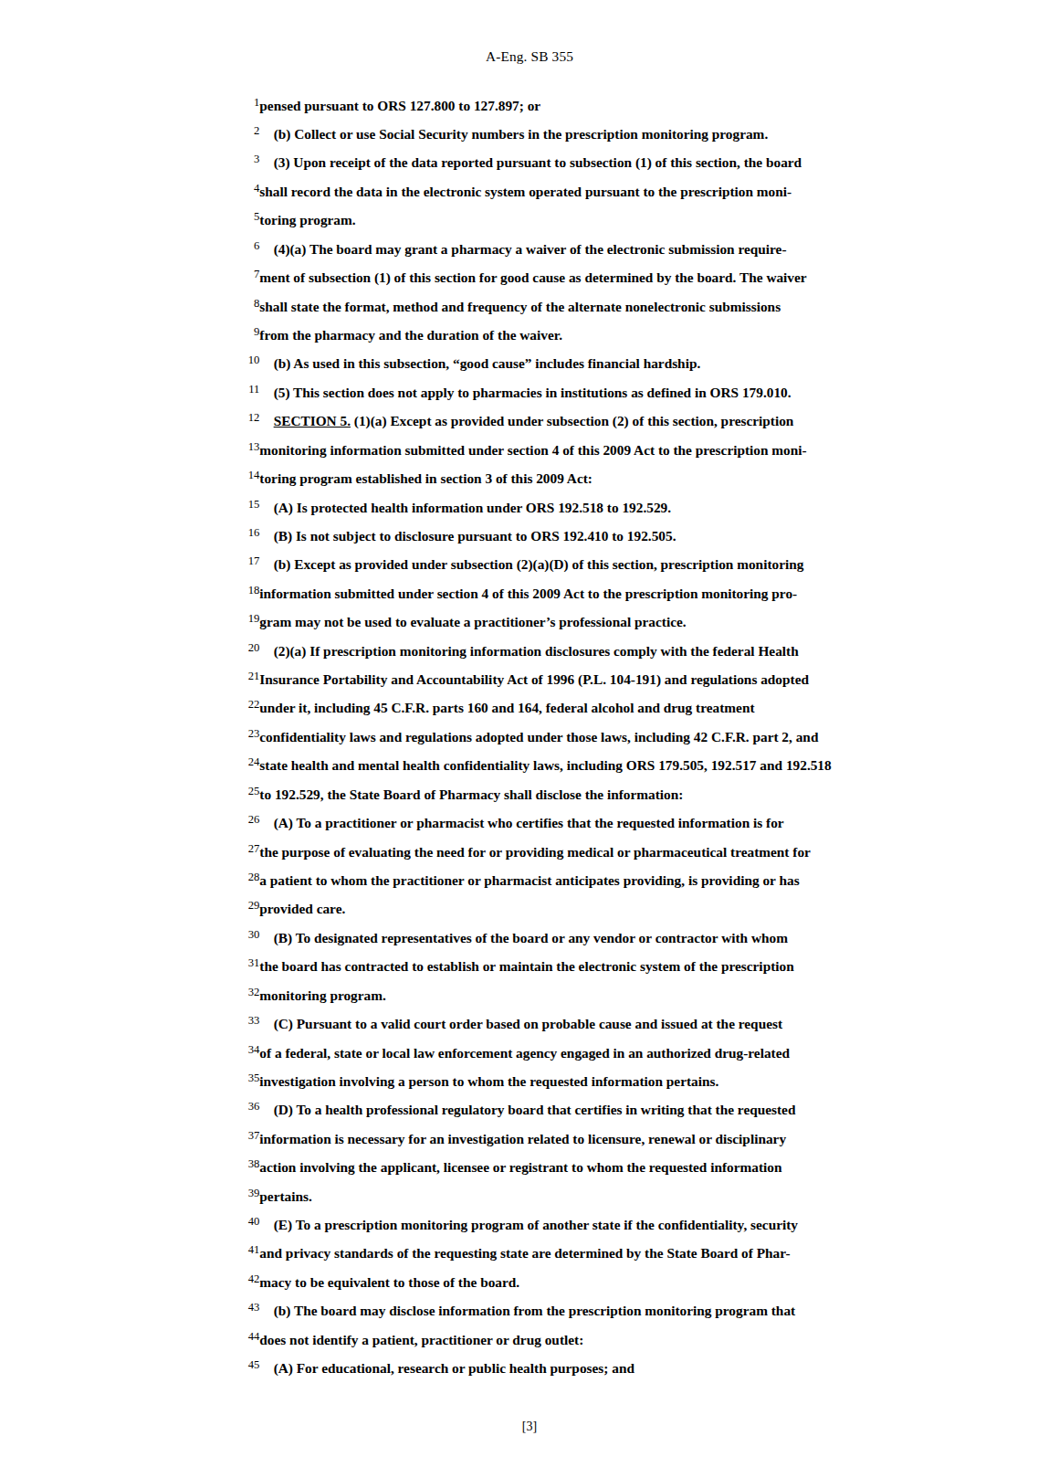A-Eng. SB 355
| 1 | pensed pursuant to ORS 127.800 to 127.897; or |
| 2 | (b) Collect or use Social Security numbers in the prescription monitoring program. |
| 3 | (3) Upon receipt of the data reported pursuant to subsection (1) of this section, the board |
| 4 | shall record the data in the electronic system operated pursuant to the prescription moni- |
| 5 | toring program. |
| 6 | (4)(a) The board may grant a pharmacy a waiver of the electronic submission require- |
| 7 | ment of subsection (1) of this section for good cause as determined by the board. The waiver |
| 8 | shall state the format, method and frequency of the alternate nonelectronic submissions |
| 9 | from the pharmacy and the duration of the waiver. |
| 10 | (b) As used in this subsection, “good cause” includes financial hardship. |
| 11 | (5) This section does not apply to pharmacies in institutions as defined in ORS 179.010. |
| 12 | SECTION 5. (1)(a) Except as provided under subsection (2) of this section, prescription |
| 13 | monitoring information submitted under section 4 of this 2009 Act to the prescription moni- |
| 14 | toring program established in section 3 of this 2009 Act: |
| 15 | (A) Is protected health information under ORS 192.518 to 192.529. |
| 16 | (B) Is not subject to disclosure pursuant to ORS 192.410 to 192.505. |
| 17 | (b) Except as provided under subsection (2)(a)(D) of this section, prescription monitoring |
| 18 | information submitted under section 4 of this 2009 Act to the prescription monitoring pro- |
| 19 | gram may not be used to evaluate a practitioner’s professional practice. |
| 20 | (2)(a) If prescription monitoring information disclosures comply with the federal Health |
| 21 | Insurance Portability and Accountability Act of 1996 (P.L. 104-191) and regulations adopted |
| 22 | under it, including 45 C.F.R. parts 160 and 164, federal alcohol and drug treatment |
| 23 | confidentiality laws and regulations adopted under those laws, including 42 C.F.R. part 2, and |
| 24 | state health and mental health confidentiality laws, including ORS 179.505, 192.517 and 192.518 |
| 25 | to 192.529, the State Board of Pharmacy shall disclose the information: |
| 26 | (A) To a practitioner or pharmacist who certifies that the requested information is for |
| 27 | the purpose of evaluating the need for or providing medical or pharmaceutical treatment for |
| 28 | a patient to whom the practitioner or pharmacist anticipates providing, is providing or has |
| 29 | provided care. |
| 30 | (B) To designated representatives of the board or any vendor or contractor with whom |
| 31 | the board has contracted to establish or maintain the electronic system of the prescription |
| 32 | monitoring program. |
| 33 | (C) Pursuant to a valid court order based on probable cause and issued at the request |
| 34 | of a federal, state or local law enforcement agency engaged in an authorized drug-related |
| 35 | investigation involving a person to whom the requested information pertains. |
| 36 | (D) To a health professional regulatory board that certifies in writing that the requested |
| 37 | information is necessary for an investigation related to licensure, renewal or disciplinary |
| 38 | action involving the applicant, licensee or registrant to whom the requested information |
| 39 | pertains. |
| 40 | (E) To a prescription monitoring program of another state if the confidentiality, security |
| 41 | and privacy standards of the requesting state are determined by the State Board of Phar- |
| 42 | macy to be equivalent to those of the board. |
| 43 | (b) The board may disclose information from the prescription monitoring program that |
| 44 | does not identify a patient, practitioner or drug outlet: |
| 45 | (A) For educational, research or public health purposes; and |
[3]